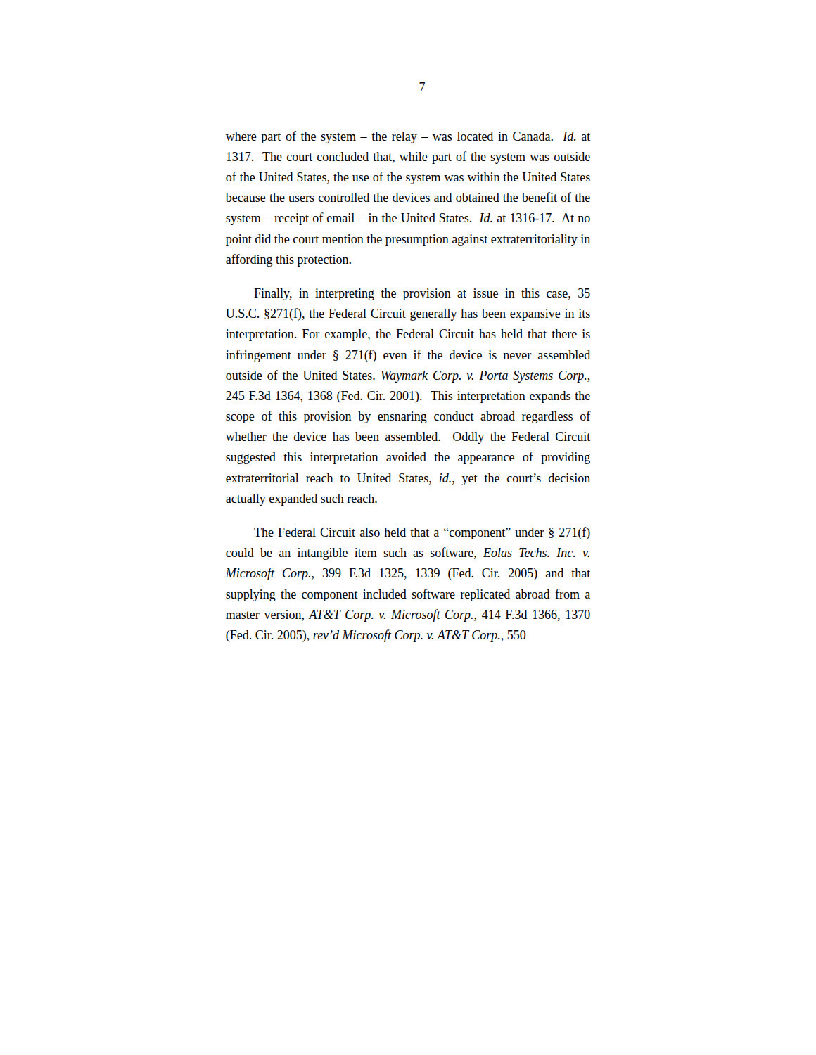7
where part of the system – the relay – was located in Canada. Id. at 1317. The court concluded that, while part of the system was outside of the United States, the use of the system was within the United States because the users controlled the devices and obtained the benefit of the system – receipt of email – in the United States. Id. at 1316-17. At no point did the court mention the presumption against extraterritoriality in affording this protection.
Finally, in interpreting the provision at issue in this case, 35 U.S.C. §271(f), the Federal Circuit generally has been expansive in its interpretation. For example, the Federal Circuit has held that there is infringement under § 271(f) even if the device is never assembled outside of the United States. Waymark Corp. v. Porta Systems Corp., 245 F.3d 1364, 1368 (Fed. Cir. 2001). This interpretation expands the scope of this provision by ensnaring conduct abroad regardless of whether the device has been assembled. Oddly the Federal Circuit suggested this interpretation avoided the appearance of providing extraterritorial reach to United States, id., yet the court’s decision actually expanded such reach.
The Federal Circuit also held that a “component” under § 271(f) could be an intangible item such as software, Eolas Techs. Inc. v. Microsoft Corp., 399 F.3d 1325, 1339 (Fed. Cir. 2005) and that supplying the component included software replicated abroad from a master version, AT&T Corp. v. Microsoft Corp., 414 F.3d 1366, 1370 (Fed. Cir. 2005), rev’d Microsoft Corp. v. AT&T Corp., 550